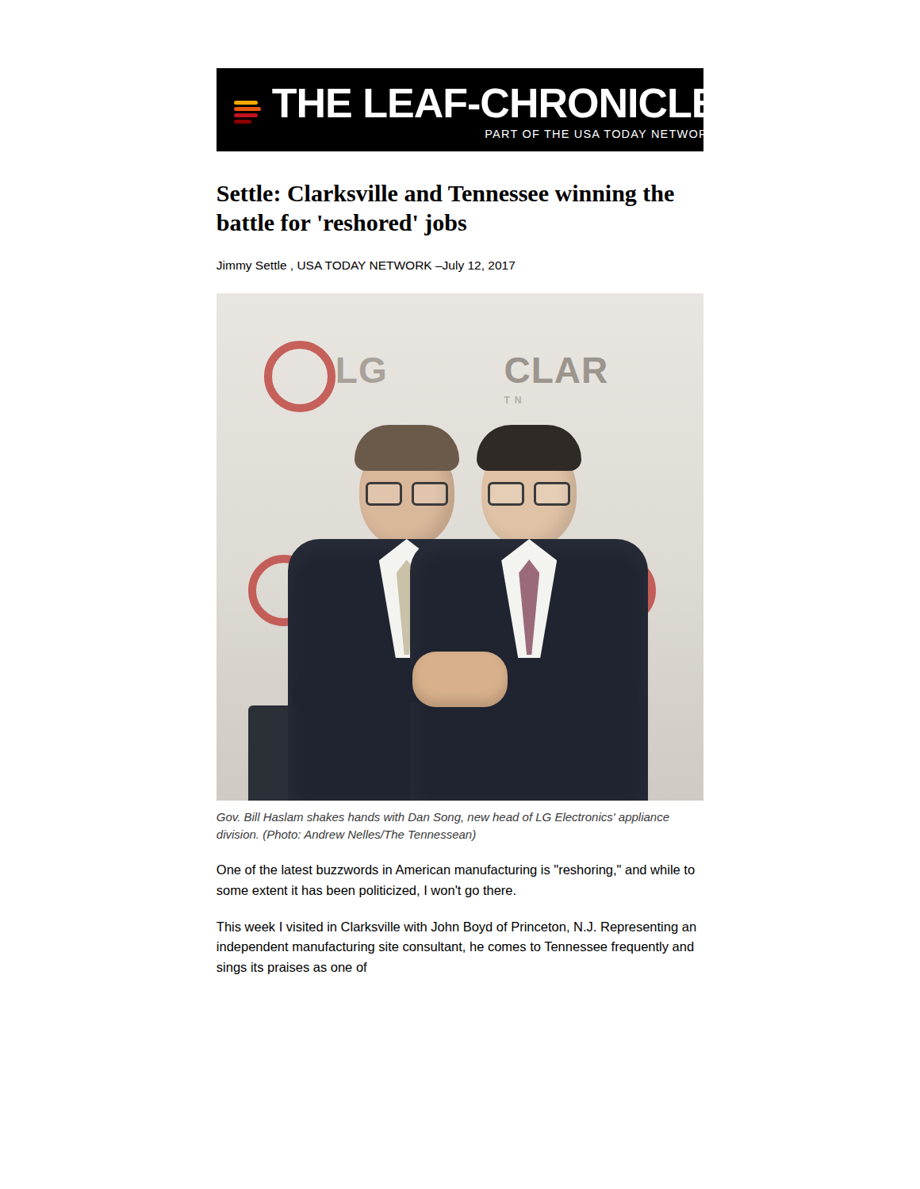THE LEAF-CHRONICLE
PART OF THE USA TODAY NETWORK
Settle: Clarksville and Tennessee winning the battle for 'reshored' jobs
Jimmy Settle , USA TODAY NETWORK –July 12, 2017
LG
CLARTN
MO
Gov. Bill Haslam shakes hands with Dan Song, new head of LG Electronics' appliance division. (Photo: Andrew Nelles/The Tennessean)
One of the latest buzzwords in American manufacturing is "reshoring," and while to some extent it has been politicized, I won't go there.
This week I visited in Clarksville with John Boyd of Princeton, N.J. Representing an independent manufacturing site consultant, he comes to Tennessee frequently and sings its praises as one of